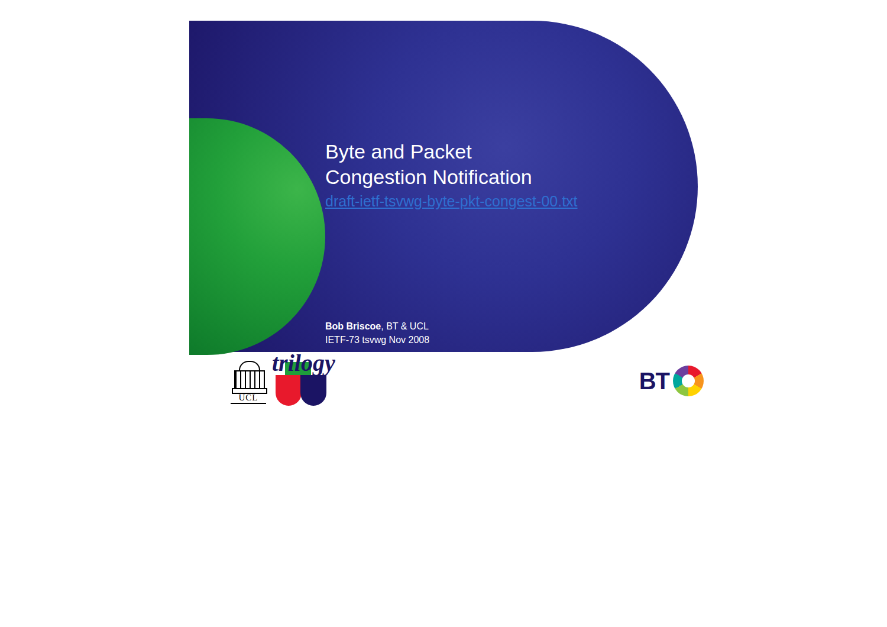Byte and Packet
Congestion Notification
draft-ietf-tsvwg-byte-pkt-congest-00.txt
Bob Briscoe, BT & UCL
IETF-73 tsvwg Nov 2008
UCL
trilogy
BT